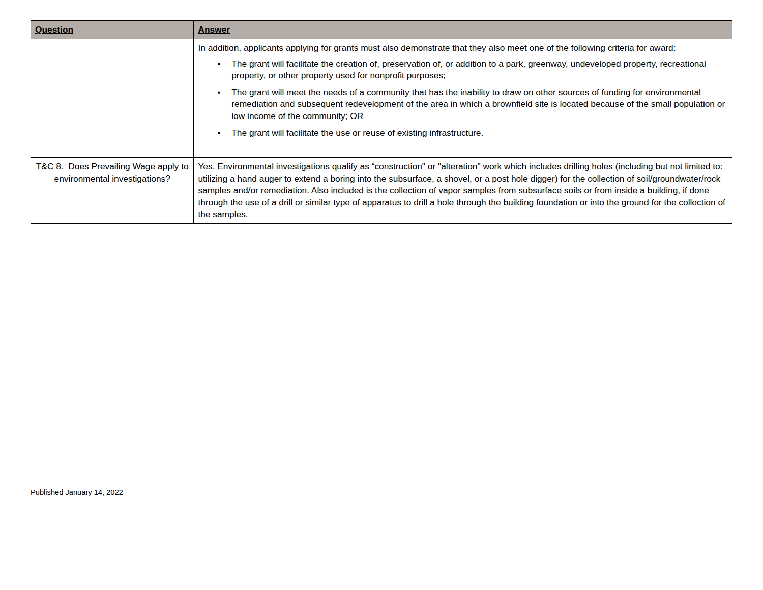| Question | Answer |
| --- | --- |
| | In addition, applicants applying for grants must also demonstrate that they also meet one of the following criteria for award: The grant will facilitate the creation of, preservation of, or addition to a park, greenway, undeveloped property, recreational property, or other property used for nonprofit purposes; The grant will meet the needs of a community that has the inability to draw on other sources of funding for environmental remediation and subsequent redevelopment of the area in which a brownfield site is located because of the small population or low income of the community; OR The grant will facilitate the use or reuse of existing infrastructure. |
| T&C 8. Does Prevailing Wage apply to environmental investigations? | Yes. Environmental investigations qualify as “construction" or "alteration" work which includes drilling holes (including but not limited to: utilizing a hand auger to extend a boring into the subsurface, a shovel, or a post hole digger) for the collection of soil/groundwater/rock samples and/or remediation. Also included is the collection of vapor samples from subsurface soils or from inside a building, if done through the use of a drill or similar type of apparatus to drill a hole through the building foundation or into the ground for the collection of the samples. |
Published January 14, 2022